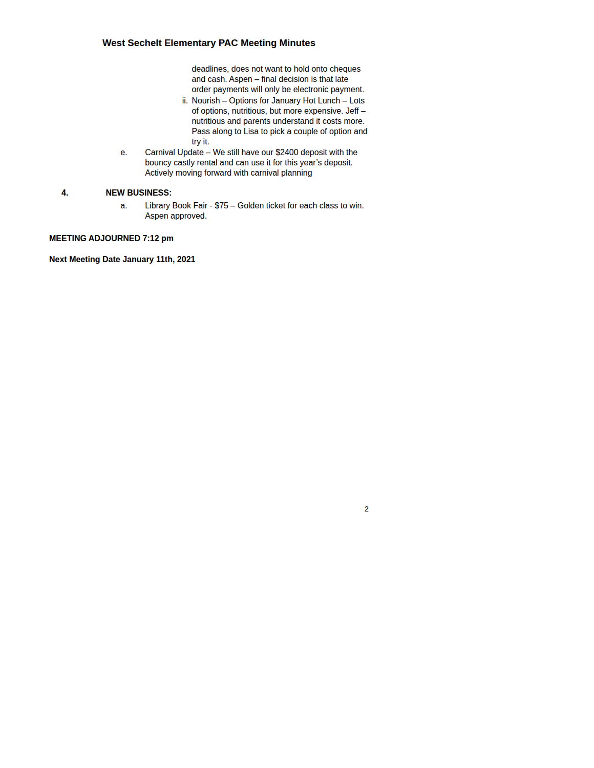West Sechelt Elementary PAC Meeting Minutes
deadlines, does not want to hold onto cheques and cash. Aspen – final decision is that late order payments will only be electronic payment.
ii. Nourish – Options for January Hot Lunch – Lots of options, nutritious, but more expensive. Jeff – nutritious and parents understand it costs more. Pass along to Lisa to pick a couple of option and try it.
e. Carnival Update – We still have our $2400 deposit with the bouncy castly rental and can use it for this year’s deposit. Actively moving forward with carnival planning
4. NEW BUSINESS:
a. Library Book Fair - $75 – Golden ticket for each class to win. Aspen approved.
MEETING ADJOURNED 7:12 pm
Next Meeting Date January 11th, 2021
2